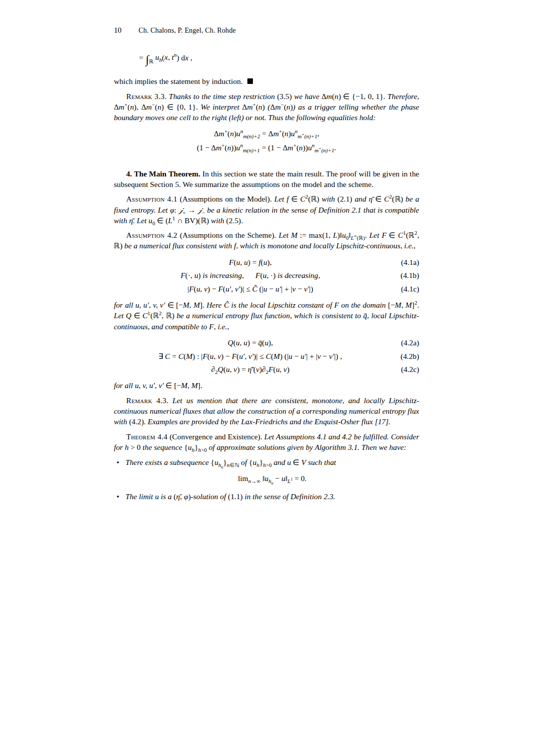10
Ch. Chalons, P. Engel, Ch. Rohde
= ∫ℝ uh(x, tn) dx ,
which implies the statement by induction.
Remark 3.3. Thanks to the time step restriction (3.5) we have Δm(n) ∈ {−1, 0, 1}. Therefore, Δm+(n), Δm−(n) ∈ {0, 1}. We interpret Δm+(n) (Δm−(n)) as a trigger telling whether the phase boundary moves one cell to the right (left) or not. Thus the following equalities hold:
Δm+(n)unm(n)+2 = Δm+(n)unm+(n)+1,
(1 − Δm+(n))unm(n)+1 = (1 − Δm+(n))unm+(n)+1.
4. The Main Theorem. In this section we state the main result. The proof will be given in the subsequent Section 5. We summarize the assumptions on the model and the scheme.
Assumption 4.1 (Assumptions on the Model). Let f ∈ C2(ℝ) with (2.1) and η̄ ∈ C2(ℝ) be a fixed entropy. Let φ: 𝒿+ → 𝒿− be a kinetic relation in the sense of Definition 2.1 that is compatible with η̄. Let u0 ∈ (L1 ∩ BV)(ℝ) with (2.5).
Assumption 4.2 (Assumptions on the Scheme). Let M := max(1, L)‖u0‖L∞(ℝ). Let F ∈ C1(ℝ2, ℝ) be a numerical flux consistent with f, which is monotone and locally Lipschitz-continuous, i.e.,
| F ( u, u ) = f ( u ), | (4.1a) |
| F (·, u ) is increasing, F ( u , ·) is decreasing, | (4.1b) |
| / F ( u, v ) − F ( u′, v′ )/ ≤ Ĉ (/ u − u′ / + / v − v′ /) | (4.1c) |
for all u, u′, v, v′ ∈ [−M, M]. Here Ĉ is the local Lipschitz constant of F on the domain [−M, M]2. Let Q ∈ C1(ℝ2, ℝ) be a numerical entropy flux function, which is consistent to q̄, local Lipschitz-continuous, and compatible to F, i.e.,
| Q ( u, u ) = q̄ ( u ), | (4.2a) |
| ∃ C = C ( M ) : / F ( u, v ) − F ( u′, v′ )/ ≤ C ( M ) (/ u − u′ / + / v − v′ /) , | (4.2b) |
| ∂ 2 Q ( u, v ) = η̄′ ( v )∂ 2 F ( u, v ) | (4.2c) |
for all u, v, u′, v′ ∈ [−M, M].
Remark 4.3. Let us mention that there are consistent, monotone, and locally Lipschitz-continuous numerical fluxes that allow the construction of a corresponding numerical entropy flux with (4.2). Examples are provided by the Lax-Friedrichs and the Enquist-Osher flux [17].
Theorem 4.4 (Convergence and Existence). Let Assumptions 4.1 and 4.2 be fulfilled. Consider for h > 0 the sequence {uh}h>0 of approximate solutions given by Algorithm 3.1. Then we have:
There exists a subsequence {uhn}n∈ℕ of {uh}h>0 and u ∈ V such that
limn→∞ ‖uhn − u‖L1 = 0.
The limit u is a (η̄, φ)-solution of (1.1) in the sense of Definition 2.3.